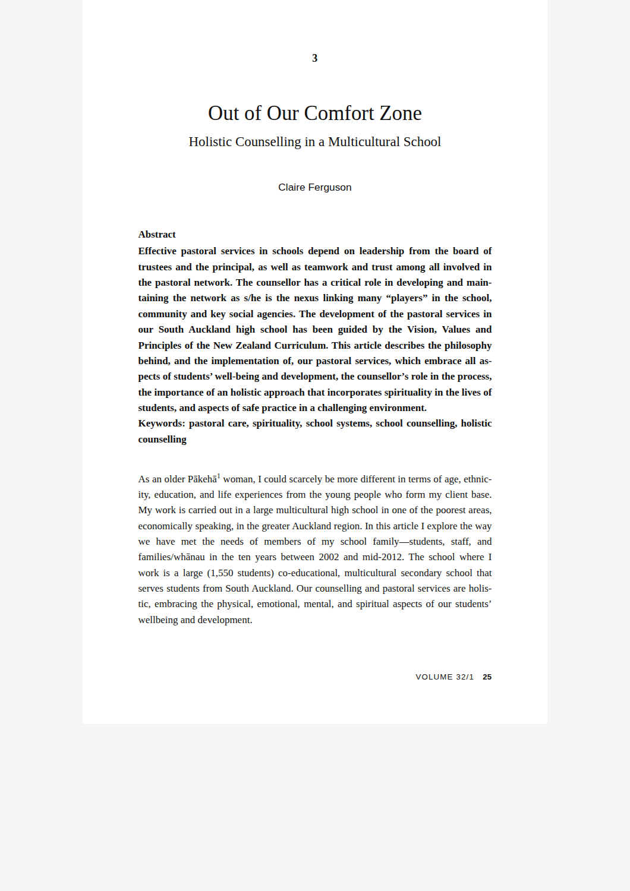3
Out of Our Comfort Zone
Holistic Counselling in a Multicultural School
Claire Ferguson
Abstract
Effective pastoral services in schools depend on leadership from the board of trustees and the principal, as well as teamwork and trust among all involved in the pastoral network. The counsellor has a critical role in developing and maintaining the network as s/he is the nexus linking many “players” in the school, community and key social agencies. The development of the pastoral services in our South Auckland high school has been guided by the Vision, Values and Principles of the New Zealand Curriculum. This article describes the philosophy behind, and the implementation of, our pastoral services, which embrace all aspects of students’ well-being and development, the counsellor’s role in the process, the importance of an holistic approach that incorporates spirituality in the lives of students, and aspects of safe practice in a challenging environment.
Keywords: pastoral care, spirituality, school systems, school counselling, holistic counselling
As an older Pākehā1 woman, I could scarcely be more different in terms of age, ethnicity, education, and life experiences from the young people who form my client base. My work is carried out in a large multicultural high school in one of the poorest areas, economically speaking, in the greater Auckland region. In this article I explore the way we have met the needs of members of my school family—students, staff, and families/whānau in the ten years between 2002 and mid-2012. The school where I work is a large (1,550 students) co-educational, multicultural secondary school that serves students from South Auckland. Our counselling and pastoral services are holistic, embracing the physical, emotional, mental, and spiritual aspects of our students’ wellbeing and development.
VOLUME 32/1 25